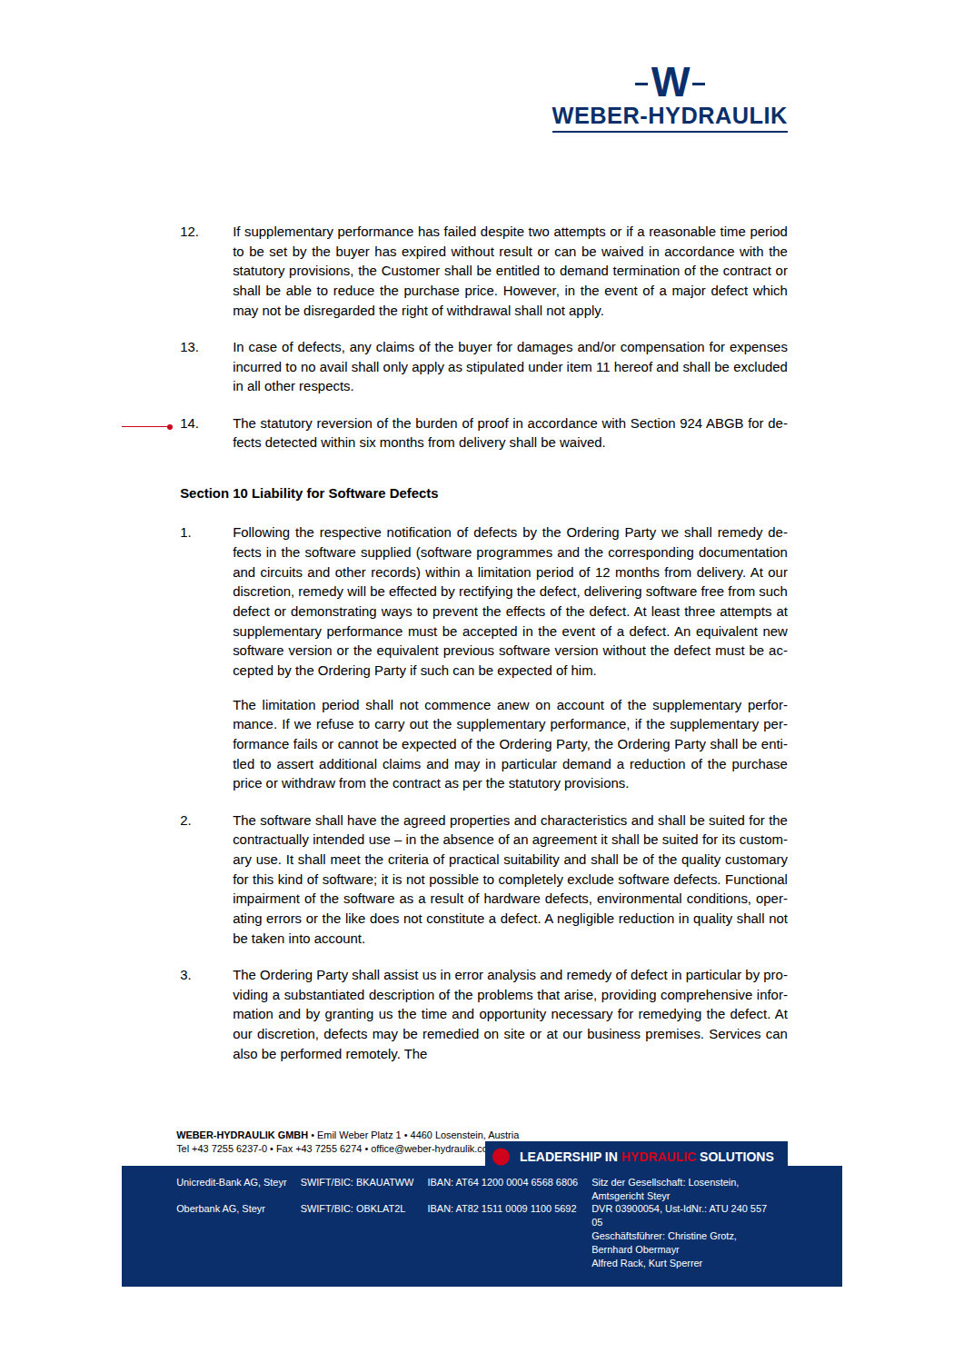W
WEBER-HYDRAULIK
12.
If supplementary performance has failed despite two attempts or if a reasonable time period to be set by the buyer has expired without result or can be waived in accordance with the statutory provisions, the Customer shall be entitled to demand termination of the contract or shall be able to reduce the purchase price. However, in the event of a major defect which may not be disregarded the right of withdrawal shall not apply.
13.
In case of defects, any claims of the buyer for damages and/or compensation for expenses incurred to no avail shall only apply as stipulated under item 11 hereof and shall be excluded in all other respects.
14.
The statutory reversion of the burden of proof in accordance with Section 924 ABGB for defects detected within six months from delivery shall be waived.
Section 10 Liability for Software Defects
1.
Following the respective notification of defects by the Ordering Party we shall remedy defects in the software supplied (software programmes and the corresponding documentation and circuits and other records) within a limitation period of 12 months from delivery. At our discretion, remedy will be effected by rectifying the defect, delivering software free from such defect or demonstrating ways to prevent the effects of the defect. At least three attempts at supplementary performance must be accepted in the event of a defect. An equivalent new software version or the equivalent previous software version without the defect must be accepted by the Ordering Party if such can be expected of him.
The limitation period shall not commence anew on account of the supplementary performance. If we refuse to carry out the supplementary performance, if the supplementary performance fails or cannot be expected of the Ordering Party, the Ordering Party shall be entitled to assert additional claims and may in particular demand a reduction of the purchase price or withdraw from the contract as per the statutory provisions.
2.
The software shall have the agreed properties and characteristics and shall be suited for the contractually intended use – in the absence of an agreement it shall be suited for its customary use. It shall meet the criteria of practical suitability and shall be of the quality customary for this kind of software; it is not possible to completely exclude software defects. Functional impairment of the software as a result of hardware defects, environmental conditions, operating errors or the like does not constitute a defect. A negligible reduction in quality shall not be taken into account.
3.
The Ordering Party shall assist us in error analysis and remedy of defect in particular by providing a substantiated description of the problems that arise, providing comprehensive information and by granting us the time and opportunity necessary for remedying the defect. At our discretion, defects may be remedied on site or at our business premises. Services can also be performed remotely. The
WEBER-HYDRAULIK GMBH • Emil Weber Platz 1 • 4460 Losenstein, Austria
Tel +43 7255 6237-0 • Fax +43 7255 6274 • office@weber-hydraulik.com • www.weber-hydraulik.com
LEADERSHIP IN HYDRAULIC SOLUTIONS
| Unicredit-Bank AG, Steyr | SWIFT/BIC: BKAUATWW | IBAN: AT64 1200 0004 6568 6806 | Sitz der Gesellschaft: Losenstein, Amtsgericht Steyr |
| Oberbank AG, Steyr | SWIFT/BIC: OBKLAT2L | IBAN: AT82 1511 0009 1100 5692 | DVR 03900054, Ust-IdNr.: ATU 240 557 05 |
| | | | Geschäftsführer: Christine Grotz, Bernhard Obermayr |
| | | | Alfred Rack, Kurt Sperrer |